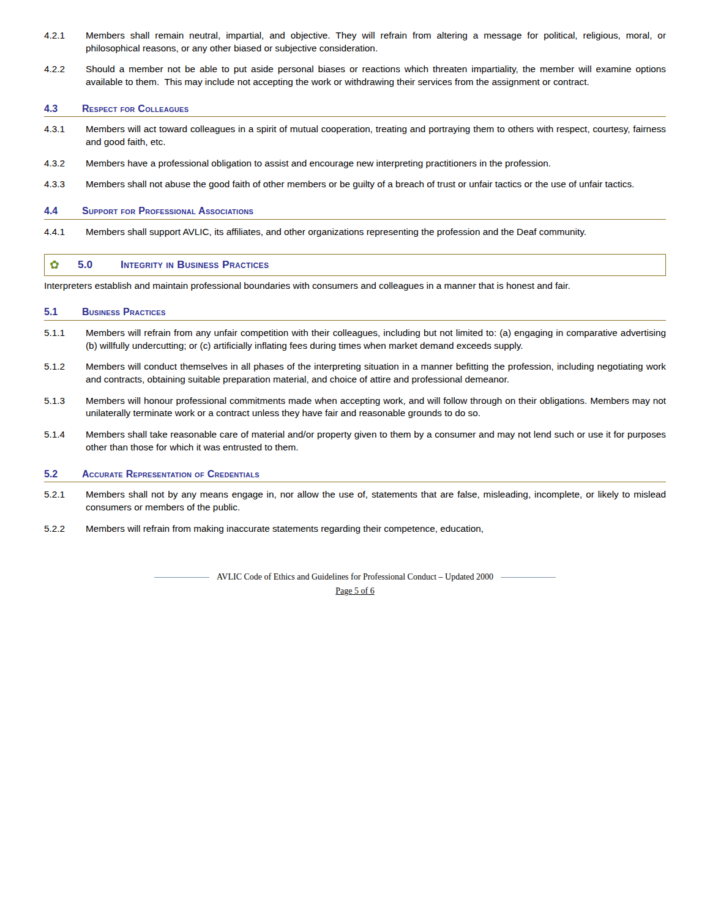4.2.1
Members shall remain neutral, impartial, and objective. They will refrain from altering a message for political, religious, moral, or philosophical reasons, or any other biased or subjective consideration.
4.2.2
Should a member not be able to put aside personal biases or reactions which threaten impartiality, the member will examine options available to them. This may include not accepting the work or withdrawing their services from the assignment or contract.
4.3 Respect for Colleagues
4.3.1
Members will act toward colleagues in a spirit of mutual cooperation, treating and portraying them to others with respect, courtesy, fairness and good faith, etc.
4.3.2
Members have a professional obligation to assist and encourage new interpreting practitioners in the profession.
4.3.3
Members shall not abuse the good faith of other members or be guilty of a breach of trust or unfair tactics or the use of unfair tactics.
4.4 Support for Professional Associations
4.4.1
Members shall support AVLIC, its affiliates, and other organizations representing the profession and the Deaf community.
✿
5.0
Integrity in Business Practices
Interpreters establish and maintain professional boundaries with consumers and colleagues in a manner that is honest and fair.
5.1 Business Practices
5.1.1
Members will refrain from any unfair competition with their colleagues, including but not limited to: (a) engaging in comparative advertising (b) willfully undercutting; or (c) artificially inflating fees during times when market demand exceeds supply.
5.1.2
Members will conduct themselves in all phases of the interpreting situation in a manner befitting the profession, including negotiating work and contracts, obtaining suitable preparation material, and choice of attire and professional demeanor.
5.1.3
Members will honour professional commitments made when accepting work, and will follow through on their obligations. Members may not unilaterally terminate work or a contract unless they have fair and reasonable grounds to do so.
5.1.4
Members shall take reasonable care of material and/or property given to them by a consumer and may not lend such or use it for purposes other than those for which it was entrusted to them.
5.2 Accurate Representation of Credentials
5.2.1
Members shall not by any means engage in, nor allow the use of, statements that are false, misleading, incomplete, or likely to mislead consumers or members of the public.
5.2.2
Members will refrain from making inaccurate statements regarding their competence, education,
AVLIC Code of Ethics and Guidelines for Professional Conduct – Updated 2000
Page 5 of 6